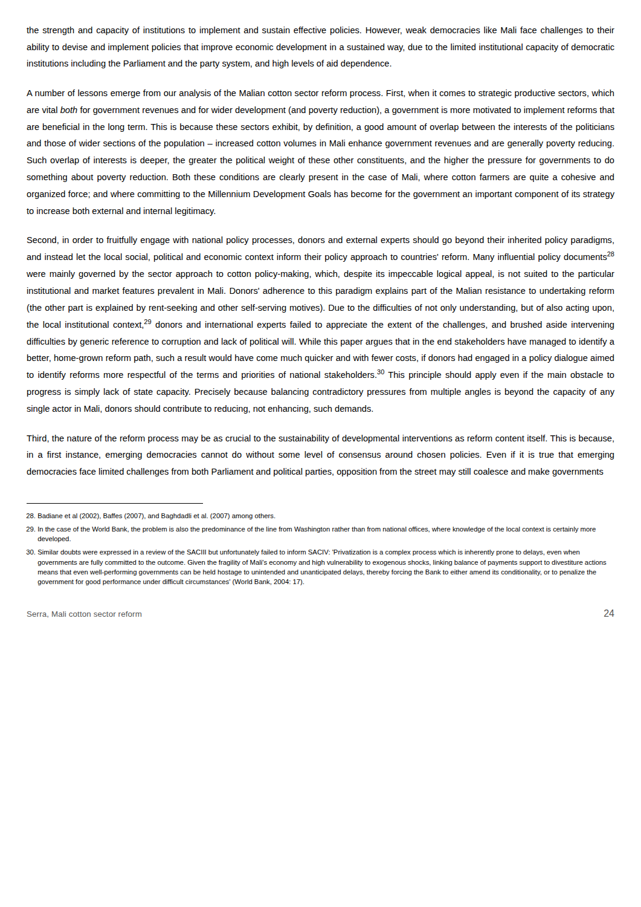the strength and capacity of institutions to implement and sustain effective policies. However, weak democracies like Mali face challenges to their ability to devise and implement policies that improve economic development in a sustained way, due to the limited institutional capacity of democratic institutions including the Parliament and the party system, and high levels of aid dependence.
A number of lessons emerge from our analysis of the Malian cotton sector reform process. First, when it comes to strategic productive sectors, which are vital both for government revenues and for wider development (and poverty reduction), a government is more motivated to implement reforms that are beneficial in the long term. This is because these sectors exhibit, by definition, a good amount of overlap between the interests of the politicians and those of wider sections of the population – increased cotton volumes in Mali enhance government revenues and are generally poverty reducing. Such overlap of interests is deeper, the greater the political weight of these other constituents, and the higher the pressure for governments to do something about poverty reduction. Both these conditions are clearly present in the case of Mali, where cotton farmers are quite a cohesive and organized force; and where committing to the Millennium Development Goals has become for the government an important component of its strategy to increase both external and internal legitimacy.
Second, in order to fruitfully engage with national policy processes, donors and external experts should go beyond their inherited policy paradigms, and instead let the local social, political and economic context inform their policy approach to countries' reform. Many influential policy documents28 were mainly governed by the sector approach to cotton policy-making, which, despite its impeccable logical appeal, is not suited to the particular institutional and market features prevalent in Mali. Donors' adherence to this paradigm explains part of the Malian resistance to undertaking reform (the other part is explained by rent-seeking and other self-serving motives). Due to the difficulties of not only understanding, but of also acting upon, the local institutional context,29 donors and international experts failed to appreciate the extent of the challenges, and brushed aside intervening difficulties by generic reference to corruption and lack of political will. While this paper argues that in the end stakeholders have managed to identify a better, home-grown reform path, such a result would have come much quicker and with fewer costs, if donors had engaged in a policy dialogue aimed to identify reforms more respectful of the terms and priorities of national stakeholders.30 This principle should apply even if the main obstacle to progress is simply lack of state capacity. Precisely because balancing contradictory pressures from multiple angles is beyond the capacity of any single actor in Mali, donors should contribute to reducing, not enhancing, such demands.
Third, the nature of the reform process may be as crucial to the sustainability of developmental interventions as reform content itself. This is because, in a first instance, emerging democracies cannot do without some level of consensus around chosen policies. Even if it is true that emerging democracies face limited challenges from both Parliament and political parties, opposition from the street may still coalesce and make governments
Badiane et al (2002), Baffes (2007), and Baghdadli et al. (2007) among others.
In the case of the World Bank, the problem is also the predominance of the line from Washington rather than from national offices, where knowledge of the local context is certainly more developed.
Similar doubts were expressed in a review of the SACIII but unfortunately failed to inform SACIV: 'Privatization is a complex process which is inherently prone to delays, even when governments are fully committed to the outcome. Given the fragility of Mali's economy and high vulnerability to exogenous shocks, linking balance of payments support to divestiture actions means that even well-performing governments can be held hostage to unintended and unanticipated delays, thereby forcing the Bank to either amend its conditionality, or to penalize the government for good performance under difficult circumstances' (World Bank, 2004: 17).
Serra, Mali cotton sector reform 24